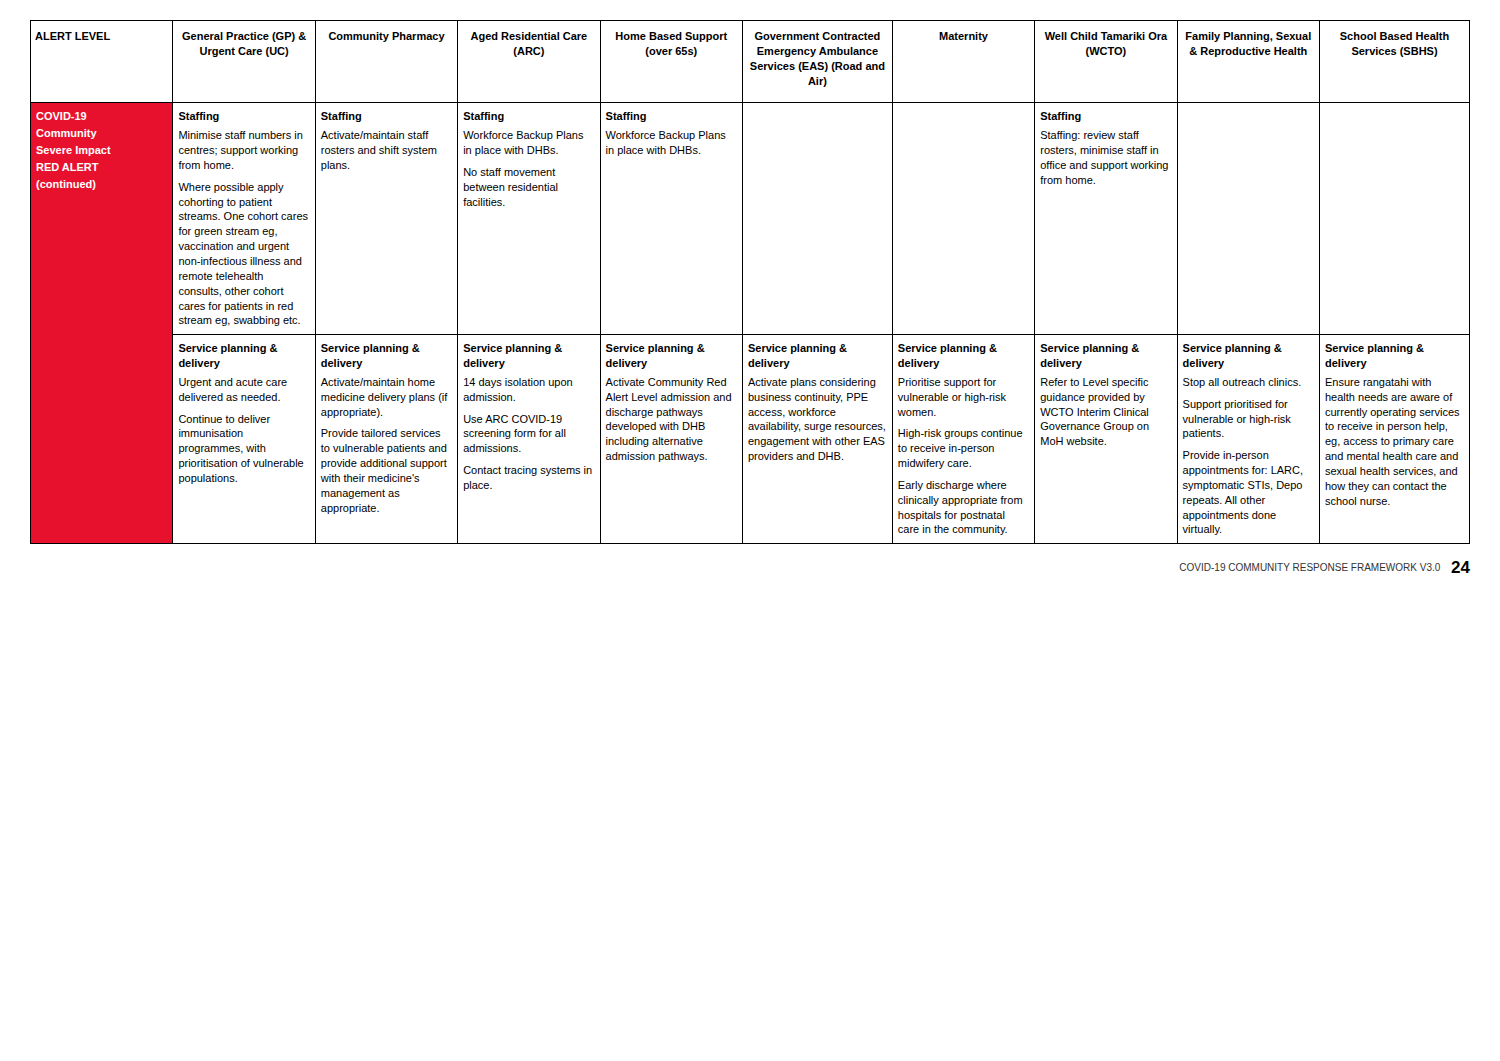| ALERT LEVEL | General Practice (GP) & Urgent Care (UC) | Community Pharmacy | Aged Residential Care (ARC) | Home Based Support (over 65s) | Government Contracted Emergency Ambulance Services (EAS) (Road and Air) | Maternity | Well Child Tamariki Ora (WCTO) | Family Planning, Sexual & Reproductive Health | School Based Health Services (SBHS) |
| --- | --- | --- | --- | --- | --- | --- | --- | --- | --- |
| COVID-19 Community Severe Impact RED ALERT (continued) | Staffing Minimise staff numbers in centres; support working from home. Where possible apply cohorting to patient streams. One cohort cares for green stream eg, vaccination and urgent non-infectious illness and remote telehealth consults, other cohort cares for patients in red stream eg, swabbing etc. | Staffing Activate/maintain staff rosters and shift system plans. | Staffing Workforce Backup Plans in place with DHBs. No staff movement between residential facilities. | Staffing Workforce Backup Plans in place with DHBs. | | | Staffing Staffing: review staff rosters, minimise staff in office and support working from home. | | |
| Service planning & delivery Urgent and acute care delivered as needed. Continue to deliver immunisation programmes, with prioritisation of vulnerable populations. | Service planning & delivery Activate/maintain home medicine delivery plans (if appropriate). Provide tailored services to vulnerable patients and provide additional support with their medicine's management as appropriate. | Service planning & delivery 14 days isolation upon admission. Use ARC COVID-19 screening form for all admissions. Contact tracing systems in place. | Service planning & delivery Activate Community Red Alert Level admission and discharge pathways developed with DHB including alternative admission pathways. | Service planning & delivery Activate plans considering business continuity, PPE access, workforce availability, surge resources, engagement with other EAS providers and DHB. | Service planning & delivery Prioritise support for vulnerable or high-risk women. High-risk groups continue to receive in-person midwifery care. Early discharge where clinically appropriate from hospitals for postnatal care in the community. | Service planning & delivery Refer to Level specific guidance provided by WCTO Interim Clinical Governance Group on MoH website. | Service planning & delivery Stop all outreach clinics. Support prioritised for vulnerable or high-risk patients. Provide in-person appointments for: LARC, symptomatic STIs, Depo repeats. All other appointments done virtually. | Service planning & delivery Ensure rangatahi with health needs are aware of currently operating services to receive in person help, eg, access to primary care and mental health care and sexual health services, and how they can contact the school nurse. |
COVID-19 COMMUNITY RESPONSE FRAMEWORK V3.0 24